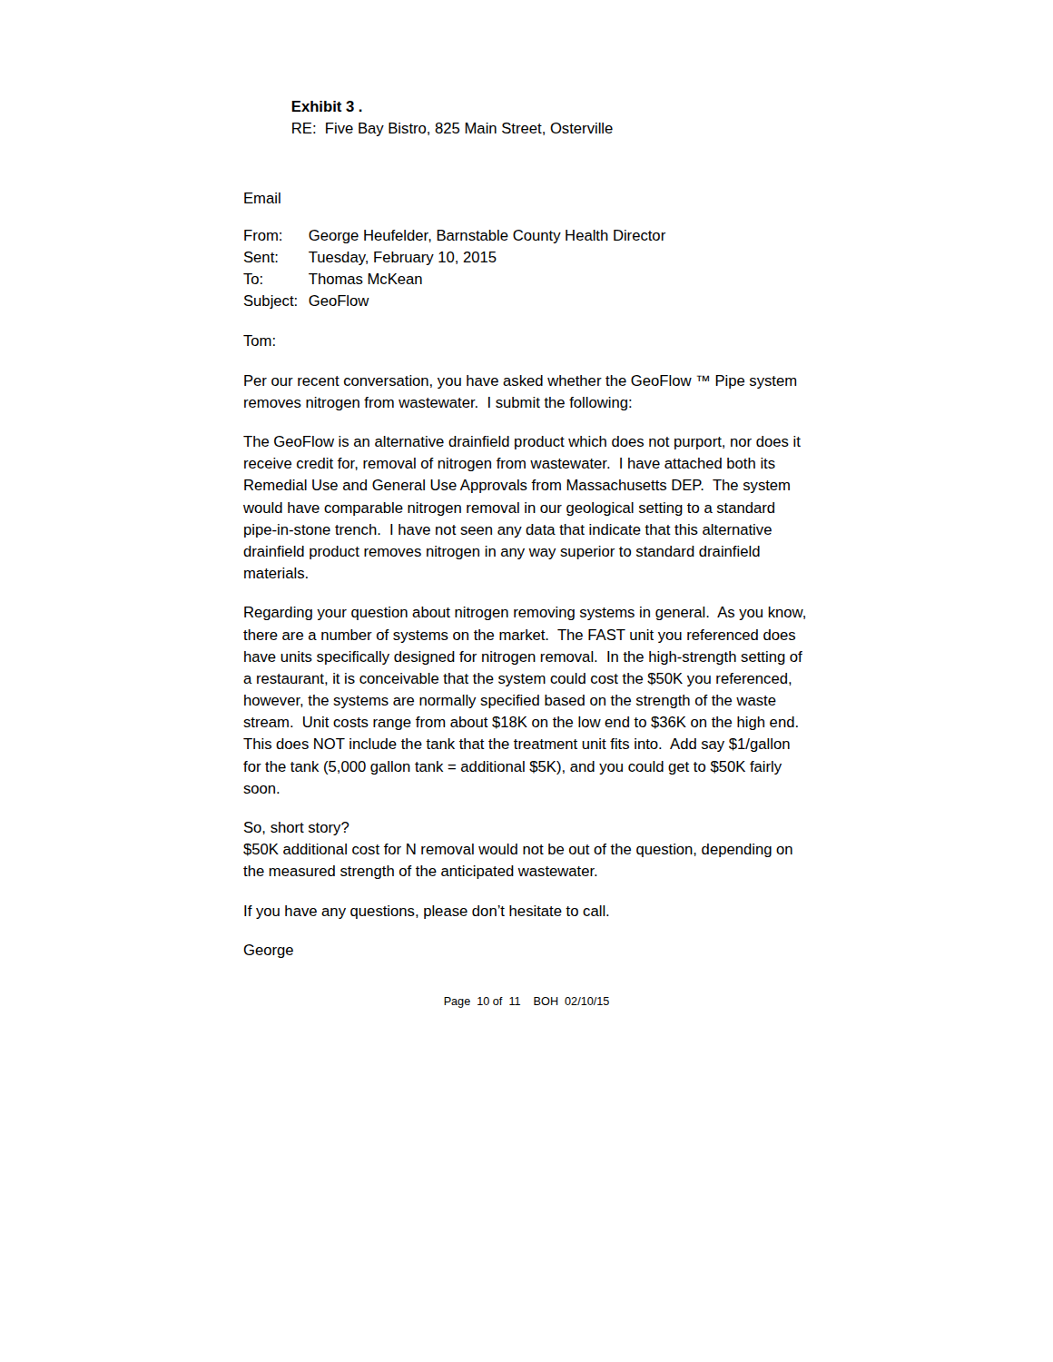Exhibit 3 .
RE: Five Bay Bistro, 825 Main Street, Osterville
Email
| From: | George Heufelder, Barnstable County Health Director |
| Sent: | Tuesday, February 10, 2015 |
| To: | Thomas McKean |
| Subject: | GeoFlow |
Tom:
Per our recent conversation, you have asked whether the GeoFlow ™ Pipe system removes nitrogen from wastewater. I submit the following:
The GeoFlow is an alternative drainfield product which does not purport, nor does it receive credit for, removal of nitrogen from wastewater. I have attached both its Remedial Use and General Use Approvals from Massachusetts DEP. The system would have comparable nitrogen removal in our geological setting to a standard pipe-in-stone trench. I have not seen any data that indicate that this alternative drainfield product removes nitrogen in any way superior to standard drainfield materials.
Regarding your question about nitrogen removing systems in general. As you know, there are a number of systems on the market. The FAST unit you referenced does have units specifically designed for nitrogen removal. In the high-strength setting of a restaurant, it is conceivable that the system could cost the $50K you referenced, however, the systems are normally specified based on the strength of the waste stream. Unit costs range from about $18K on the low end to $36K on the high end. This does NOT include the tank that the treatment unit fits into. Add say $1/gallon for the tank (5,000 gallon tank = additional $5K), and you could get to $50K fairly soon.
So, short story?
$50K additional cost for N removal would not be out of the question, depending on the measured strength of the anticipated wastewater.
If you have any questions, please don’t hesitate to call.
George
Page 10 of 11 BOH 02/10/15